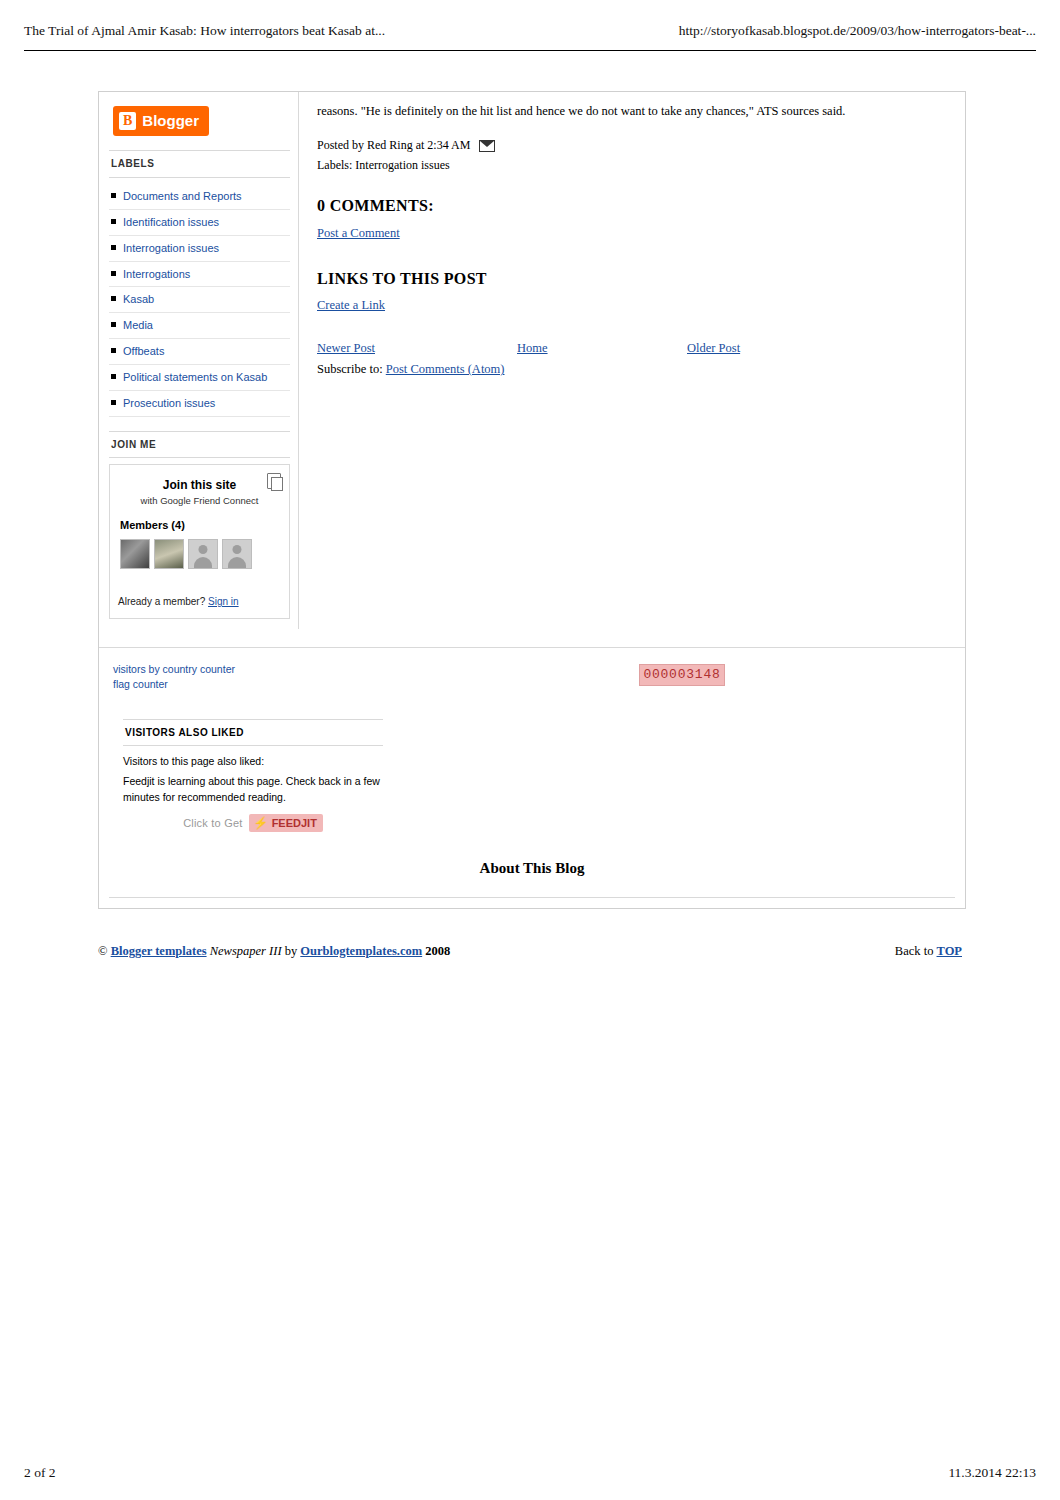The Trial of Ajmal Amir Kasab: How interrogators beat Kasab at...
http://storyofkasab.blogspot.de/2009/03/how-interrogators-beat-...
BBlogger
LABELS
Documents and Reports
Identification issues
Interrogation issues
Interrogations
Kasab
Media
Offbeats
Political statements on Kasab
Prosecution issues
JOIN ME
Join this site
with Google Friend Connect
Members (4)
Already a member? Sign in
reasons. "He is definitely on the hit list and hence we do not want to take any chances," ATS sources said.
Posted by Red Ring at 2:34 AM
Labels: Interrogation issues
0 COMMENTS:
Post a Comment
LINKS TO THIS POST
Create a Link
Newer Post
Home
Older Post
Subscribe to: Post Comments (Atom)
visitors by country counter
flag counter
000003148
VISITORS ALSO LIKED
Visitors to this page also liked:
Feedjit is learning about this page. Check back in a few minutes for recommended reading.
Click to Get ⚡FEEDJIT
About This Blog
© Blogger templates Newspaper III by Ourblogtemplates.com 2008
Back to TOP
2 of 2
11.3.2014 22:13